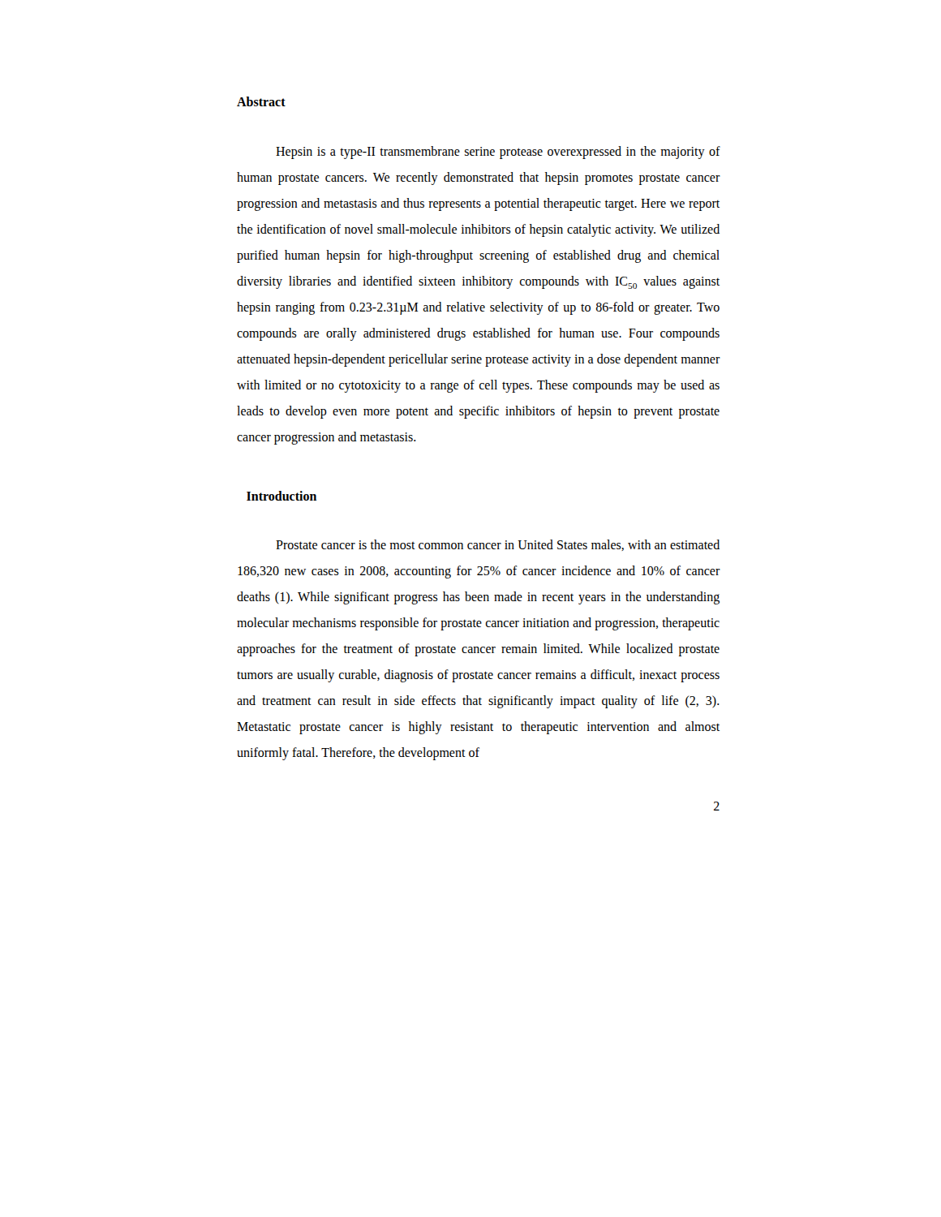Abstract
Hepsin is a type-II transmembrane serine protease overexpressed in the majority of human prostate cancers. We recently demonstrated that hepsin promotes prostate cancer progression and metastasis and thus represents a potential therapeutic target. Here we report the identification of novel small-molecule inhibitors of hepsin catalytic activity. We utilized purified human hepsin for high-throughput screening of established drug and chemical diversity libraries and identified sixteen inhibitory compounds with IC50 values against hepsin ranging from 0.23-2.31µM and relative selectivity of up to 86-fold or greater. Two compounds are orally administered drugs established for human use. Four compounds attenuated hepsin-dependent pericellular serine protease activity in a dose dependent manner with limited or no cytotoxicity to a range of cell types. These compounds may be used as leads to develop even more potent and specific inhibitors of hepsin to prevent prostate cancer progression and metastasis.
Introduction
Prostate cancer is the most common cancer in United States males, with an estimated 186,320 new cases in 2008, accounting for 25% of cancer incidence and 10% of cancer deaths (1). While significant progress has been made in recent years in the understanding molecular mechanisms responsible for prostate cancer initiation and progression, therapeutic approaches for the treatment of prostate cancer remain limited. While localized prostate tumors are usually curable, diagnosis of prostate cancer remains a difficult, inexact process and treatment can result in side effects that significantly impact quality of life (2, 3). Metastatic prostate cancer is highly resistant to therapeutic intervention and almost uniformly fatal. Therefore, the development of
2